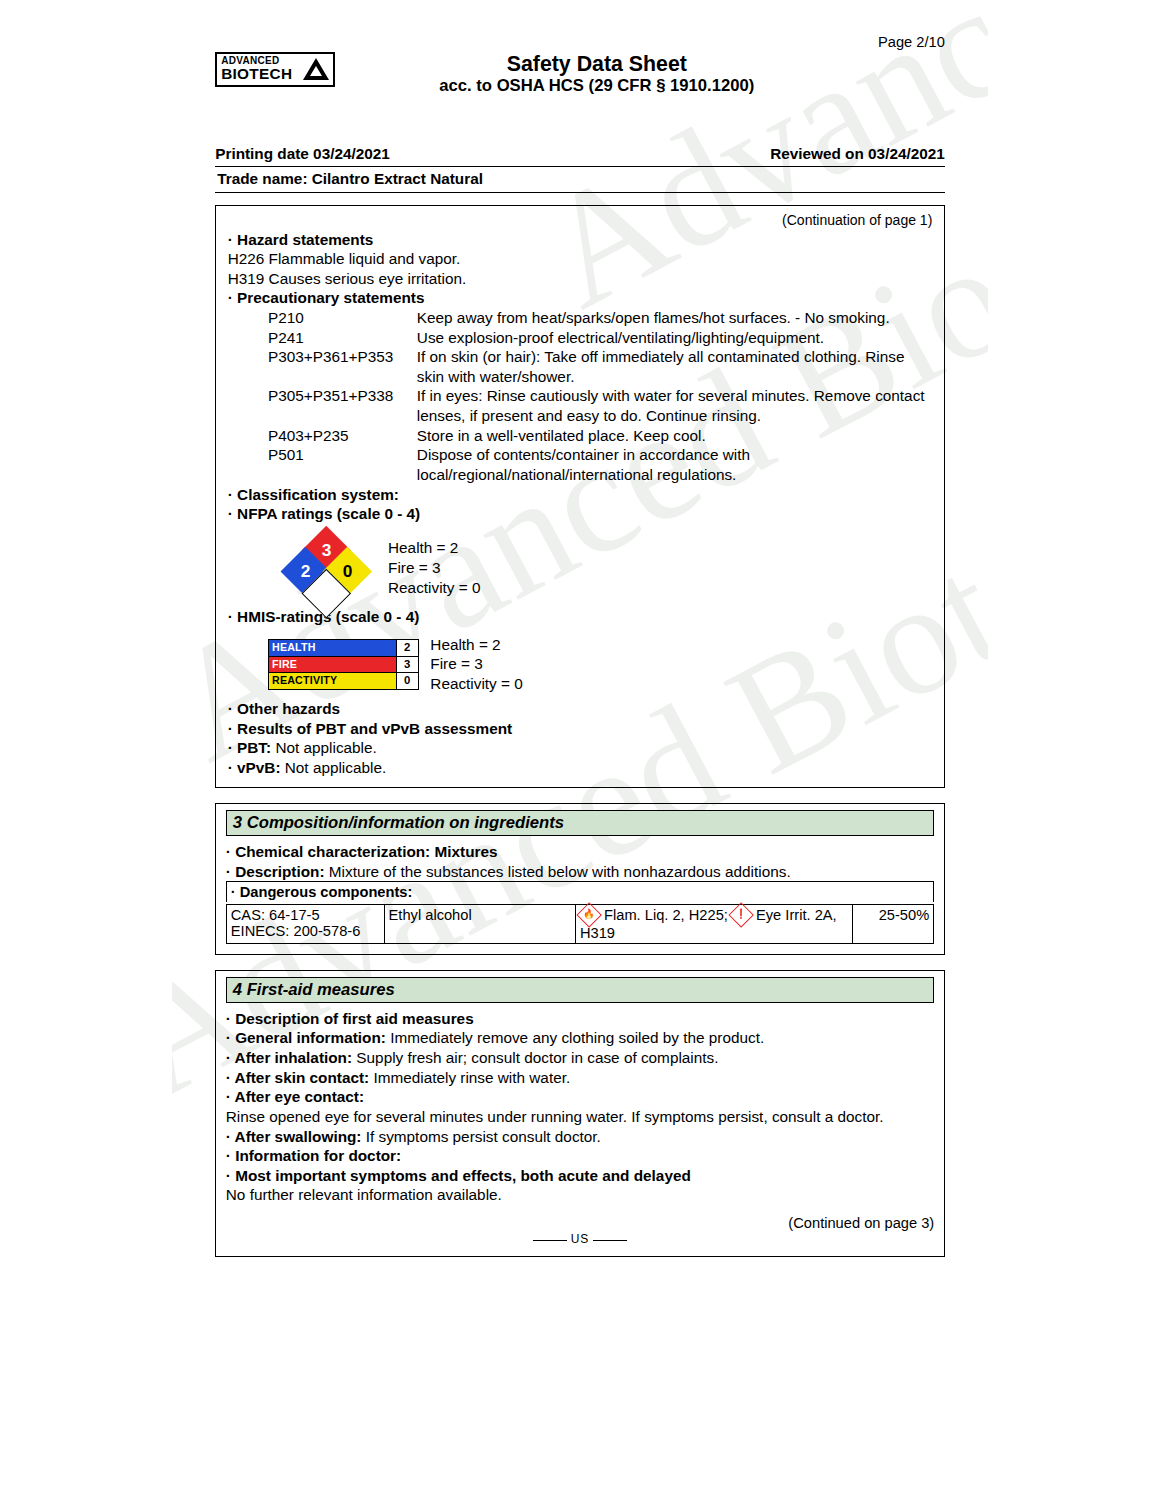Advanced Advanced Biotech Advanced Biotech
Page 2/10
ADVANCED
BIOTECH
Safety Data Sheet
acc. to OSHA HCS (29 CFR § 1910.1200)
Printing date 03/24/2021
Reviewed on 03/24/2021
Trade name: Cilantro Extract Natural
(Continuation of page 1)
· Hazard statements
H226 Flammable liquid and vapor.
H319 Causes serious eye irritation.
· Precautionary statements
P210
Keep away from heat/sparks/open flames/hot surfaces. - No smoking.
P241
Use explosion-proof electrical/ventilating/lighting/equipment.
P303+P361+P353
If on skin (or hair): Take off immediately all contaminated clothing. Rinse skin with water/shower.
P305+P351+P338
If in eyes: Rinse cautiously with water for several minutes. Remove contact lenses, if present and easy to do. Continue rinsing.
P403+P235
Store in a well-ventilated place. Keep cool.
P501
Dispose of contents/container in accordance with local/regional/national/international regulations.
· Classification system:
· NFPA ratings (scale 0 - 4)
3
2
0
Health = 2
Fire = 3
Reactivity = 0
· HMIS-ratings (scale 0 - 4)
HEALTH
2
FIRE
3
REACTIVITY
0
Health = 2
Fire = 3
Reactivity = 0
· Other hazards
· Results of PBT and vPvB assessment
· PBT: Not applicable.
· vPvB: Not applicable.
3 Composition/information on ingredients
· Chemical characterization: Mixtures
· Description: Mixture of the substances listed below with nonhazardous additions.
· Dangerous components:
| CAS: 64-17-5 EINECS: 200-578-6 | Ethyl alcohol | 🔥 Flam. Liq. 2, H225; ❗ Eye Irrit. 2A, H319 | 25-50% |
4 First-aid measures
· Description of first aid measures
· General information: Immediately remove any clothing soiled by the product.
· After inhalation: Supply fresh air; consult doctor in case of complaints.
· After skin contact: Immediately rinse with water.
· After eye contact:
Rinse opened eye for several minutes under running water. If symptoms persist, consult a doctor.
· After swallowing: If symptoms persist consult doctor.
· Information for doctor:
· Most important symptoms and effects, both acute and delayed
No further relevant information available.
(Continued on page 3)
US